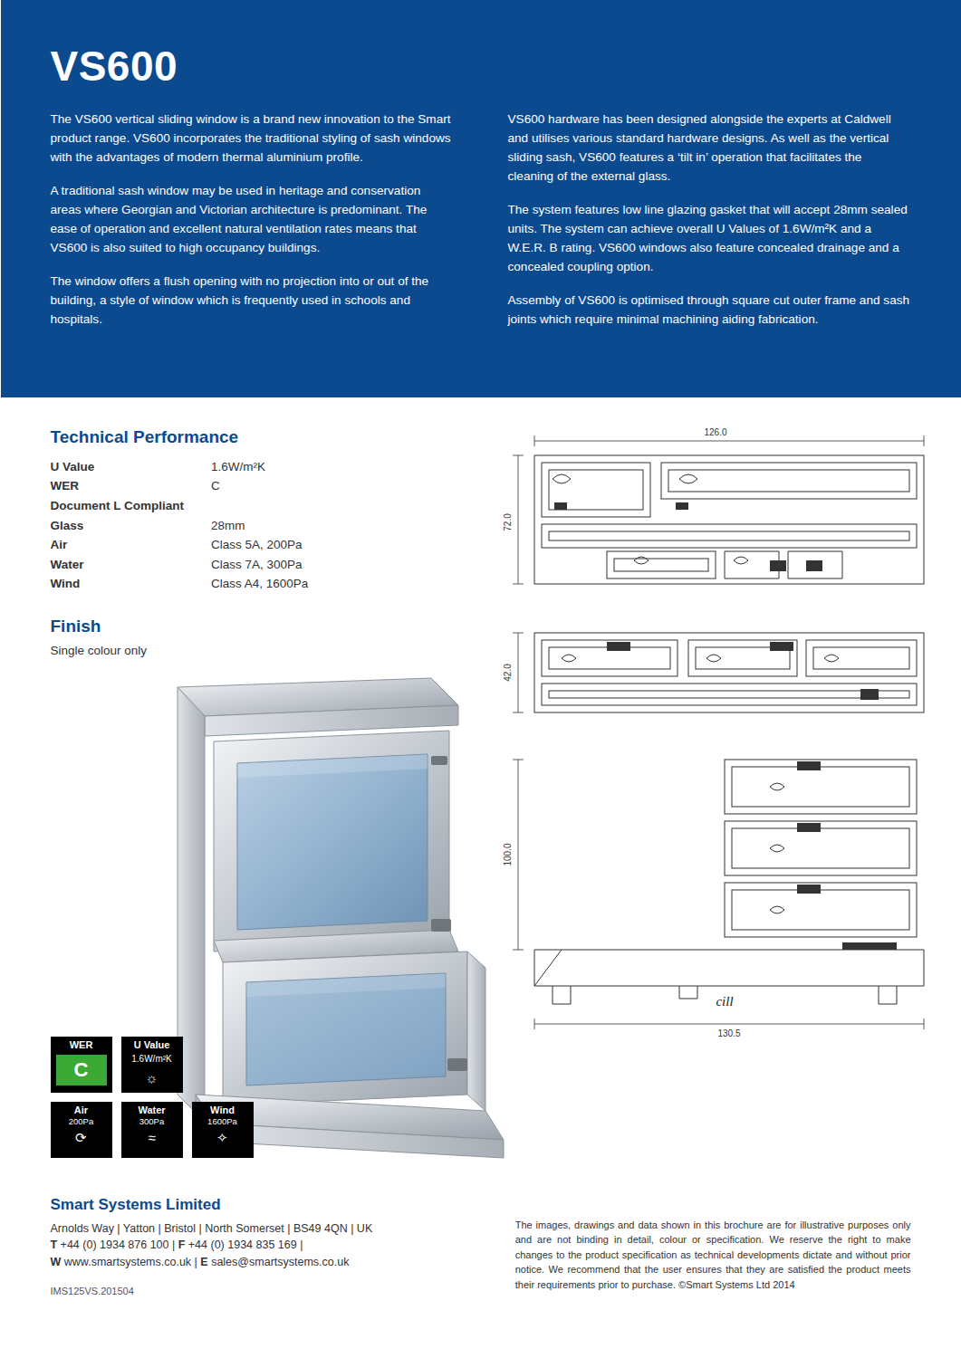VS600
The VS600 vertical sliding window is a brand new innovation to the Smart product range. VS600 incorporates the traditional styling of sash windows with the advantages of modern thermal aluminium profile.
A traditional sash window may be used in heritage and conservation areas where Georgian and Victorian architecture is predominant. The ease of operation and excellent natural ventilation rates means that VS600 is also suited to high occupancy buildings.
The window offers a flush opening with no projection into or out of the building, a style of window which is frequently used in schools and hospitals.
VS600 hardware has been designed alongside the experts at Caldwell and utilises various standard hardware designs. As well as the vertical sliding sash, VS600 features a ‘tilt in’ operation that facilitates the cleaning of the external glass.
The system features low line glazing gasket that will accept 28mm sealed units. The system can achieve overall U Values of 1.6W/m²K and a W.E.R. B rating. VS600 windows also feature concealed drainage and a concealed coupling option.
Assembly of VS600 is optimised through square cut outer frame and sash joints which require minimal machining aiding fabrication.
Technical Performance
| U Value | 1.6W/m²K |
| WER | C |
| Document L Compliant | |
| Glass | 28mm |
| Air | Class 5A, 200Pa |
| Water | Class 7A, 300Pa |
| Wind | Class A4, 1600Pa |
Finish
Single colour only
WER C
U Value 1.6W/m²K ☼
Air 200Pa ⟳
Water 300Pa ≈
Wind 1600Pa ✧
126.0 72.0 42.0 100.0 cill 130.5
Smart Systems Limited
Arnolds Way | Yatton | Bristol | North Somerset | BS49 4QN | UK
T +44 (0) 1934 876 100 | F +44 (0) 1934 835 169 |
W www.smartsystems.co.uk | E sales@smartsystems.co.uk
IMS125VS.201504
The images, drawings and data shown in this brochure are for illustrative purposes only and are not binding in detail, colour or specification. We reserve the right to make changes to the product specification as technical developments dictate and without prior notice. We recommend that the user ensures that they are satisfied the product meets their requirements prior to purchase. ©Smart Systems Ltd 2014